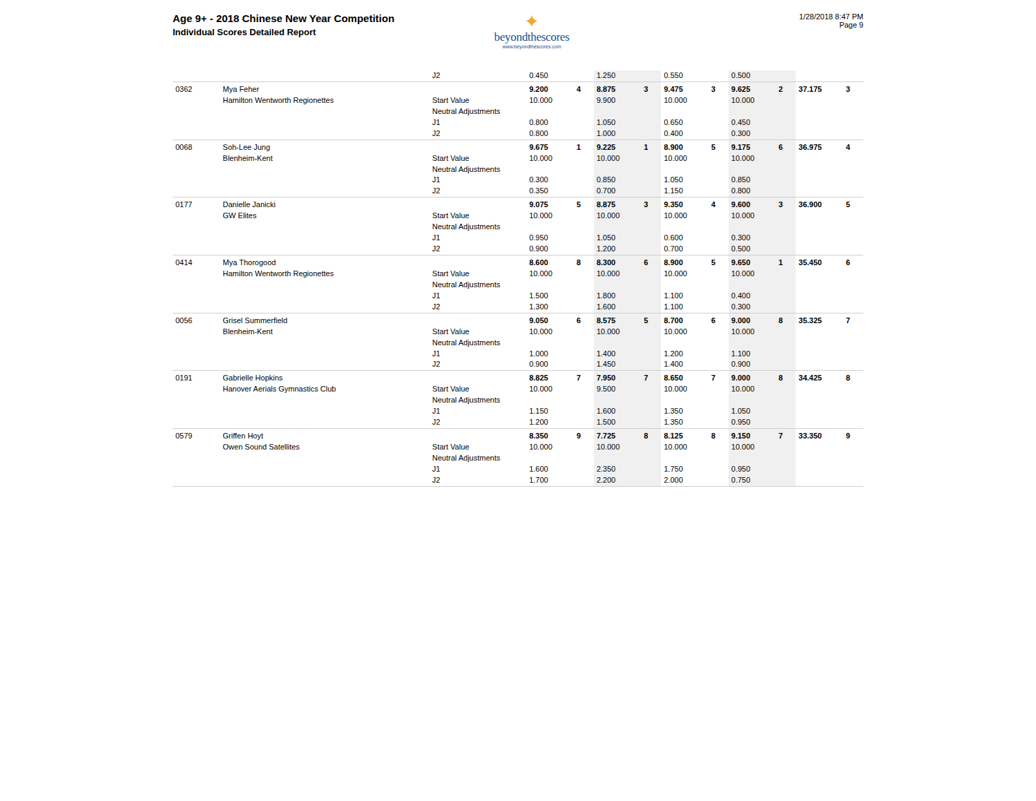Age 9+ - 2018 Chinese New Year Competition
✦
beyondthescores
www.beyondthescores.com
1/28/2018 8:47 PM
Page 9
Individual Scores Detailed Report
| | | J2 | 0.450 | | 1.250 | | 0.550 | | 0.500 | | | |
| 0362 | Mya Feher | | 9.200 | 4 | 8.875 | 3 | 9.475 | 3 | 9.625 | 2 | 37.175 | 3 |
| | Hamilton Wentworth Regionettes | Start Value | 10.000 | | 9.900 | | 10.000 | | 10.000 | | | |
| | | Neutral Adjustments | | | | | | | | | | |
| | | J1 | 0.800 | | 1.050 | | 0.650 | | 0.450 | | | |
| | | J2 | 0.800 | | 1.000 | | 0.400 | | 0.300 | | | |
| 0068 | Soh-Lee Jung | | 9.675 | 1 | 9.225 | 1 | 8.900 | 5 | 9.175 | 6 | 36.975 | 4 |
| | Blenheim-Kent | Start Value | 10.000 | | 10.000 | | 10.000 | | 10.000 | | | |
| | | Neutral Adjustments | | | | | | | | | | |
| | | J1 | 0.300 | | 0.850 | | 1.050 | | 0.850 | | | |
| | | J2 | 0.350 | | 0.700 | | 1.150 | | 0.800 | | | |
| 0177 | Danielle Janicki | | 9.075 | 5 | 8.875 | 3 | 9.350 | 4 | 9.600 | 3 | 36.900 | 5 |
| | GW Elites | Start Value | 10.000 | | 10.000 | | 10.000 | | 10.000 | | | |
| | | Neutral Adjustments | | | | | | | | | | |
| | | J1 | 0.950 | | 1.050 | | 0.600 | | 0.300 | | | |
| | | J2 | 0.900 | | 1.200 | | 0.700 | | 0.500 | | | |
| 0414 | Mya Thorogood | | 8.600 | 8 | 8.300 | 6 | 8.900 | 5 | 9.650 | 1 | 35.450 | 6 |
| | Hamilton Wentworth Regionettes | Start Value | 10.000 | | 10.000 | | 10.000 | | 10.000 | | | |
| | | Neutral Adjustments | | | | | | | | | | |
| | | J1 | 1.500 | | 1.800 | | 1.100 | | 0.400 | | | |
| | | J2 | 1.300 | | 1.600 | | 1.100 | | 0.300 | | | |
| 0056 | Grisel Summerfield | | 9.050 | 6 | 8.575 | 5 | 8.700 | 6 | 9.000 | 8 | 35.325 | 7 |
| | Blenheim-Kent | Start Value | 10.000 | | 10.000 | | 10.000 | | 10.000 | | | |
| | | Neutral Adjustments | | | | | | | | | | |
| | | J1 | 1.000 | | 1.400 | | 1.200 | | 1.100 | | | |
| | | J2 | 0.900 | | 1.450 | | 1.400 | | 0.900 | | | |
| 0191 | Gabrielle Hopkins | | 8.825 | 7 | 7.950 | 7 | 8.650 | 7 | 9.000 | 8 | 34.425 | 8 |
| | Hanover Aerials Gymnastics Club | Start Value | 10.000 | | 9.500 | | 10.000 | | 10.000 | | | |
| | | Neutral Adjustments | | | | | | | | | | |
| | | J1 | 1.150 | | 1.600 | | 1.350 | | 1.050 | | | |
| | | J2 | 1.200 | | 1.500 | | 1.350 | | 0.950 | | | |
| 0579 | Griffen Hoyt | | 8.350 | 9 | 7.725 | 8 | 8.125 | 8 | 9.150 | 7 | 33.350 | 9 |
| | Owen Sound Satellites | Start Value | 10.000 | | 10.000 | | 10.000 | | 10.000 | | | |
| | | Neutral Adjustments | | | | | | | | | | |
| | | J1 | 1.600 | | 2.350 | | 1.750 | | 0.950 | | | |
| | | J2 | 1.700 | | 2.200 | | 2.000 | | 0.750 | | | |